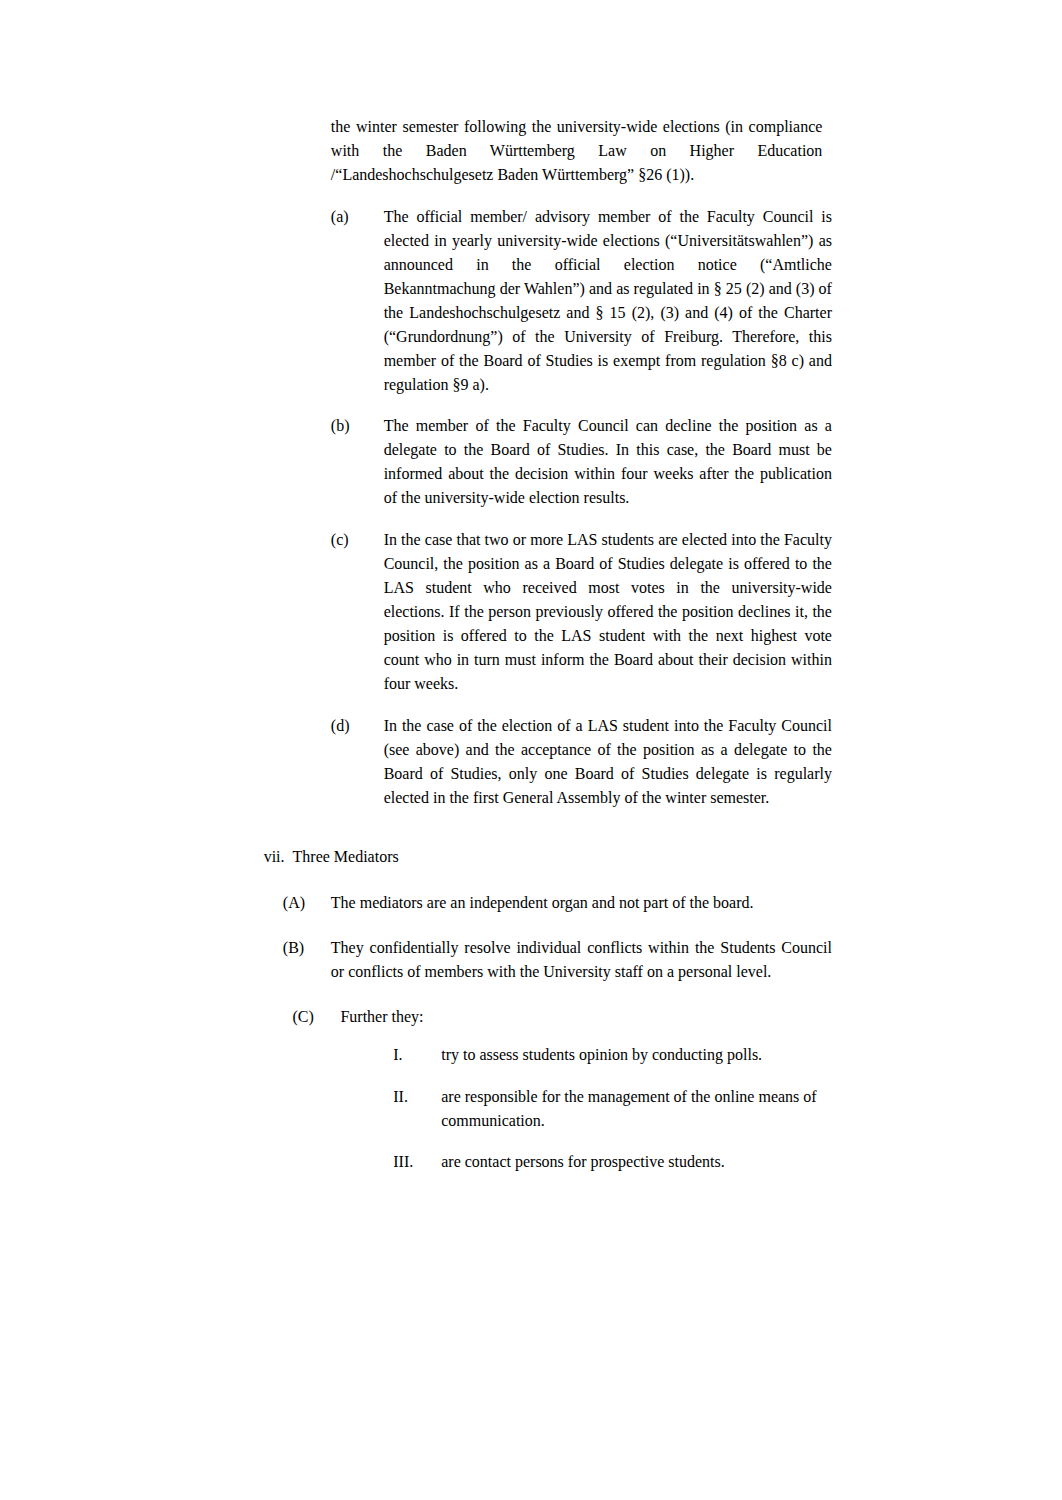the winter semester following the university-wide elections (in compliance with the Baden Württemberg Law on Higher Education /“Landeshochschulgesetz Baden Württemberg” §26 (1)).
(a) The official member/ advisory member of the Faculty Council is elected in yearly university-wide elections (“Universitätswahlen”) as announced in the official election notice (“Amtliche Bekanntmachung der Wahlen”) and as regulated in § 25 (2) and (3) of the Landeshochschulgesetz and § 15 (2), (3) and (4) of the Charter (“Grundordnung”) of the University of Freiburg. Therefore, this member of the Board of Studies is exempt from regulation §8 c) and regulation §9 a).
(b) The member of the Faculty Council can decline the position as a delegate to the Board of Studies. In this case, the Board must be informed about the decision within four weeks after the publication of the university-wide election results.
(c) In the case that two or more LAS students are elected into the Faculty Council, the position as a Board of Studies delegate is offered to the LAS student who received most votes in the university-wide elections. If the person previously offered the position declines it, the position is offered to the LAS student with the next highest vote count who in turn must inform the Board about their decision within four weeks.
(d) In the case of the election of a LAS student into the Faculty Council (see above) and the acceptance of the position as a delegate to the Board of Studies, only one Board of Studies delegate is regularly elected in the first General Assembly of the winter semester.
vii. Three Mediators
(A) The mediators are an independent organ and not part of the board.
(B) They confidentially resolve individual conflicts within the Students Council or conflicts of members with the University staff on a personal level.
(C) Further they:
I. try to assess students opinion by conducting polls.
II. are responsible for the management of the online means of communication.
III. are contact persons for prospective students.